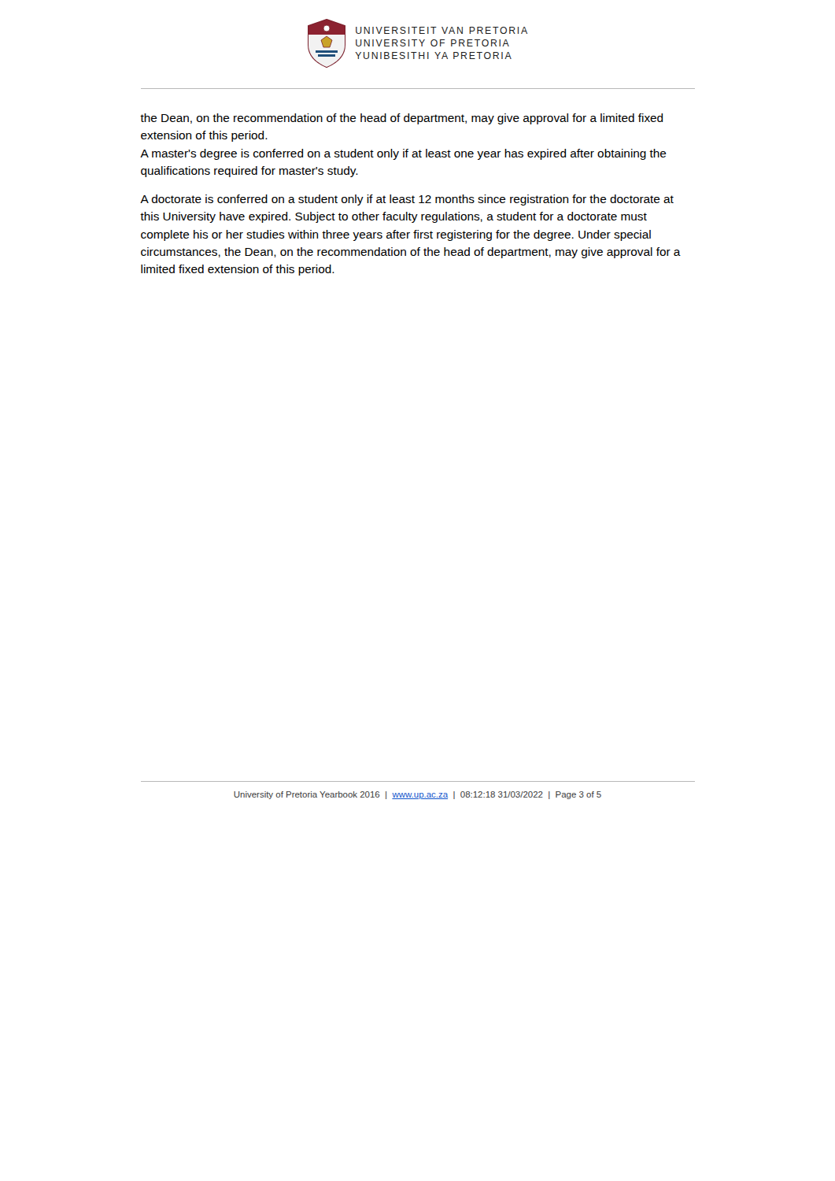Universiteit van Pretoria
University of Pretoria
Yunibesithi ya Pretoria
the Dean, on the recommendation of the head of department, may give approval for a limited fixed extension of this period.
A master's degree is conferred on a student only if at least one year has expired after obtaining the qualifications required for master's study.
A doctorate is conferred on a student only if at least 12 months since registration for the doctorate at this University have expired. Subject to other faculty regulations, a student for a doctorate must complete his or her studies within three years after first registering for the degree. Under special circumstances, the Dean, on the recommendation of the head of department, may give approval for a limited fixed extension of this period.
University of Pretoria Yearbook 2016 | www.up.ac.za | 08:12:18 31/03/2022 | Page 3 of 5